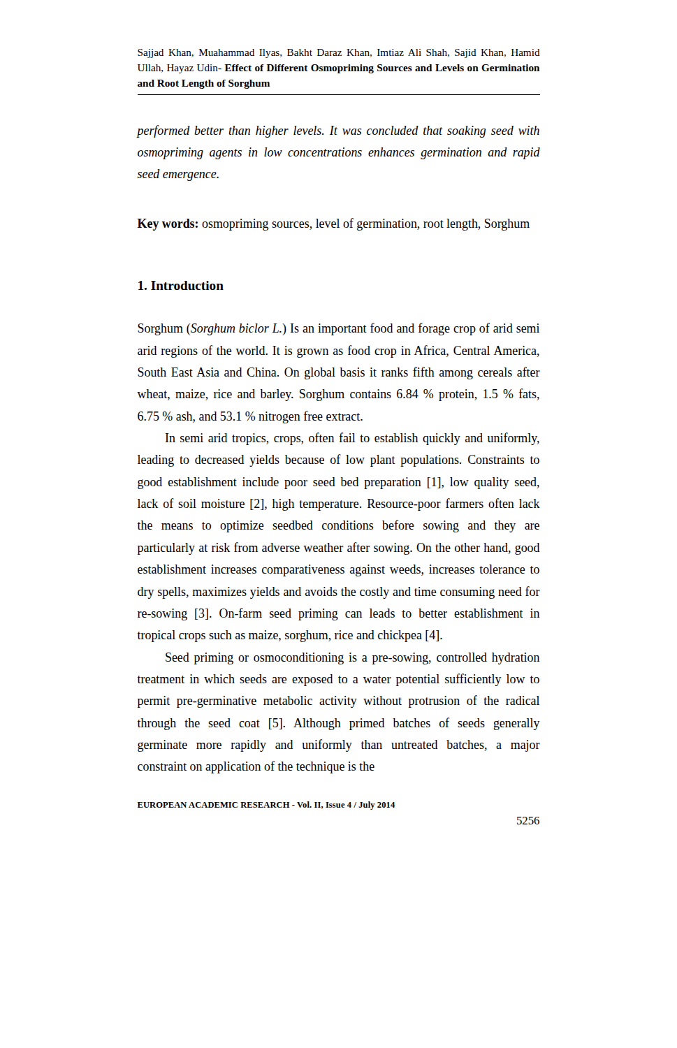Sajjad Khan, Muahammad Ilyas, Bakht Daraz Khan, Imtiaz Ali Shah, Sajid Khan, Hamid Ullah, Hayaz Udin- Effect of Different Osmopriming Sources and Levels on Germination and Root Length of Sorghum
performed better than higher levels. It was concluded that soaking seed with osmopriming agents in low concentrations enhances germination and rapid seed emergence.
Key words: osmopriming sources, level of germination, root length, Sorghum
1. Introduction
Sorghum (Sorghum biclor L.) Is an important food and forage crop of arid semi arid regions of the world. It is grown as food crop in Africa, Central America, South East Asia and China. On global basis it ranks fifth among cereals after wheat, maize, rice and barley. Sorghum contains 6.84 % protein, 1.5 % fats, 6.75 % ash, and 53.1 % nitrogen free extract.
In semi arid tropics, crops, often fail to establish quickly and uniformly, leading to decreased yields because of low plant populations. Constraints to good establishment include poor seed bed preparation [1], low quality seed, lack of soil moisture [2], high temperature. Resource-poor farmers often lack the means to optimize seedbed conditions before sowing and they are particularly at risk from adverse weather after sowing. On the other hand, good establishment increases comparativeness against weeds, increases tolerance to dry spells, maximizes yields and avoids the costly and time consuming need for re-sowing [3]. On-farm seed priming can leads to better establishment in tropical crops such as maize, sorghum, rice and chickpea [4].
Seed priming or osmoconditioning is a pre-sowing, controlled hydration treatment in which seeds are exposed to a water potential sufficiently low to permit pre-germinative metabolic activity without protrusion of the radical through the seed coat [5]. Although primed batches of seeds generally germinate more rapidly and uniformly than untreated batches, a major constraint on application of the technique is the
EUROPEAN ACADEMIC RESEARCH - Vol. II, Issue 4 / July 2014
5256